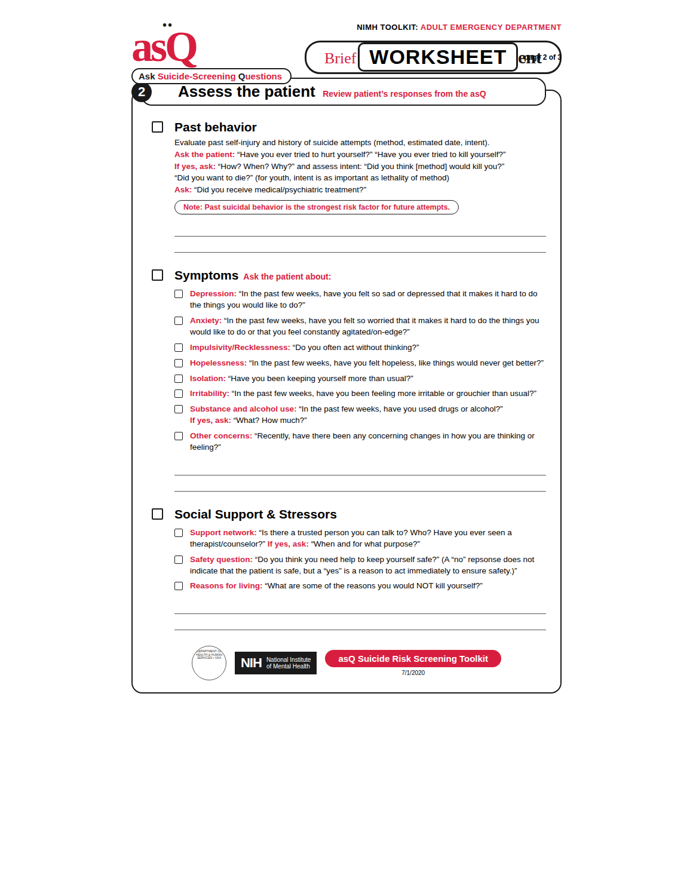NIMH TOOLKIT: ADULT EMERGENCY DEPARTMENT
asQ••
Ask Suicide-Screening Questions
Brief Suicide Safety Assessment
WORKSHEET page 2 of 3
2 Assess the patient Review patient’s responses from the asQ
Past behavior
Evaluate past self-injury and history of suicide attempts (method, estimated date, intent).
Ask the patient: “Have you ever tried to hurt yourself?” “Have you ever tried to kill yourself?”
If yes, ask: “How? When? Why?” and assess intent: “Did you think [method] would kill you?”
“Did you want to die?” (for youth, intent is as important as lethality of method)
Ask: “Did you receive medical/psychiatric treatment?”
Note: Past suicidal behavior is the strongest risk factor for future attempts.
Symptoms Ask the patient about:
Depression: “In the past few weeks, have you felt so sad or depressed that it makes it hard to do the things you would like to do?”
Anxiety: “In the past few weeks, have you felt so worried that it makes it hard to do the things you would like to do or that you feel constantly agitated/on-edge?”
Impulsivity/Recklessness: “Do you often act without thinking?”
Hopelessness: “In the past few weeks, have you felt hopeless, like things would never get better?”
Isolation: “Have you been keeping yourself more than usual?”
Irritability: “In the past few weeks, have you been feeling more irritable or grouchier than usual?”
Substance and alcohol use: “In the past few weeks, have you used drugs or alcohol?”
If yes, ask: “What? How much?”
Other concerns: “Recently, have there been any concerning changes in how you are thinking or feeling?”
Social Support & Stressors
Support network: “Is there a trusted person you can talk to? Who? Have you ever seen a therapist/counselor?” If yes, ask: “When and for what purpose?”
Safety question: “Do you think you need help to keep yourself safe?” (A “no” repsonse does not indicate that the patient is safe, but a “yes” is a reason to act immediately to ensure safety.)”
Reasons for living: “What are some of the reasons you would NOT kill yourself?”
DEPARTMENT OF HEALTH & HUMAN SERVICES • USA
NIH National Institute
of Mental Health
asQ Suicide Risk Screening Toolkit
7/1/2020